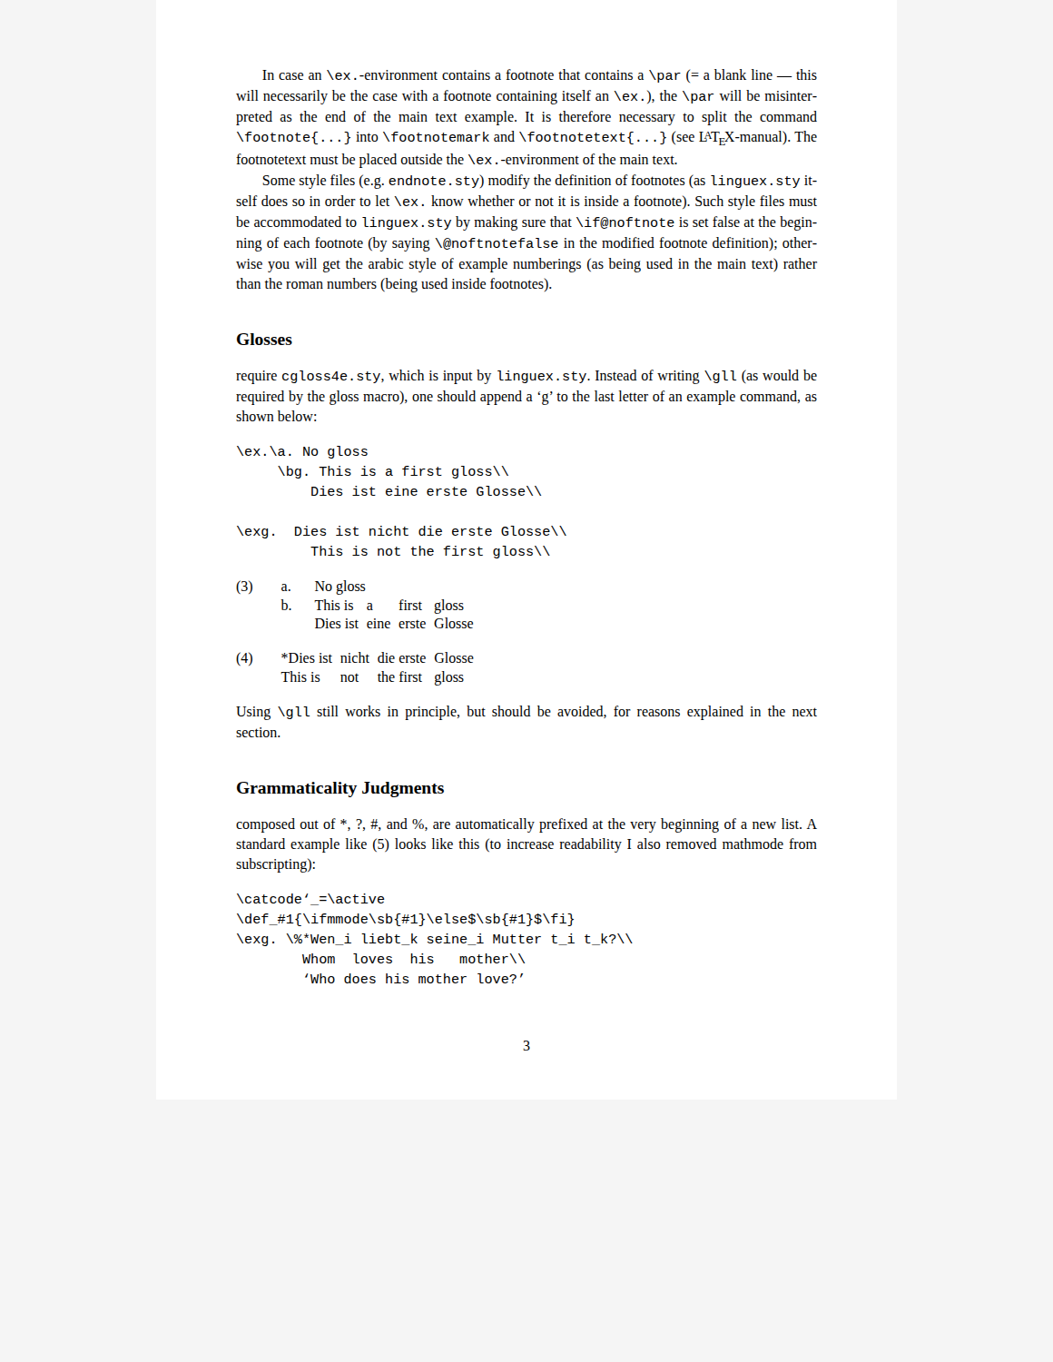In case an \ex.-environment contains a footnote that contains a \par (= a blank line — this will necessarily be the case with a footnote containing itself an \ex.), the \par will be misinterpreted as the end of the main text example. It is therefore necessary to split the command \footnote{...} into \footnotemark and \footnotetext{...} (see LATEX-manual). The footnotetext must be placed outside the \ex.-environment of the main text.
Some style files (e.g. endnote.sty) modify the definition of footnotes (as linguex.sty itself does so in order to let \ex. know whether or not it is inside a footnote). Such style files must be accommodated to linguex.sty by making sure that \if@noftnote is set false at the beginning of each footnote (by saying \@noftnotefalse in the modified footnote definition); otherwise you will get the arabic style of example numberings (as being used in the main text) rather than the roman numbers (being used inside footnotes).
Glosses
require cgloss4e.sty, which is input by linguex.sty. Instead of writing \gll (as would be required by the gloss macro), one should append a ‘g’ to the last letter of an example command, as shown below:
\ex.\a. No gloss
     \bg. This is a first gloss\\
         Dies ist eine erste Glosse\\

\exg.  Dies ist nicht die erste Glosse\\
         This is not the first gloss\\
| (3) | a. | No gloss |
| | b. | / This is / a / first / gloss / / Dies ist / eine / erste / Glosse / |
| (4) | / *Dies ist / nicht / die erste / Glosse / / This is / not / the first / gloss / |
Using \gll still works in principle, but should be avoided, for reasons explained in the next section.
Grammaticality Judgments
composed out of *, ?, #, and %, are automatically prefixed at the very beginning of a new list. A standard example like (5) looks like this (to increase readability I also removed mathmode from subscripting):
\catcode‘_=\active
\def_#1{\ifmmode\sb{#1}\else$\sb{#1}$\fi}
\exg. \%*Wen_i liebt_k seine_i Mutter t_i t_k?\\
        Whom  loves  his   mother\\
        ‘Who does his mother love?’
3